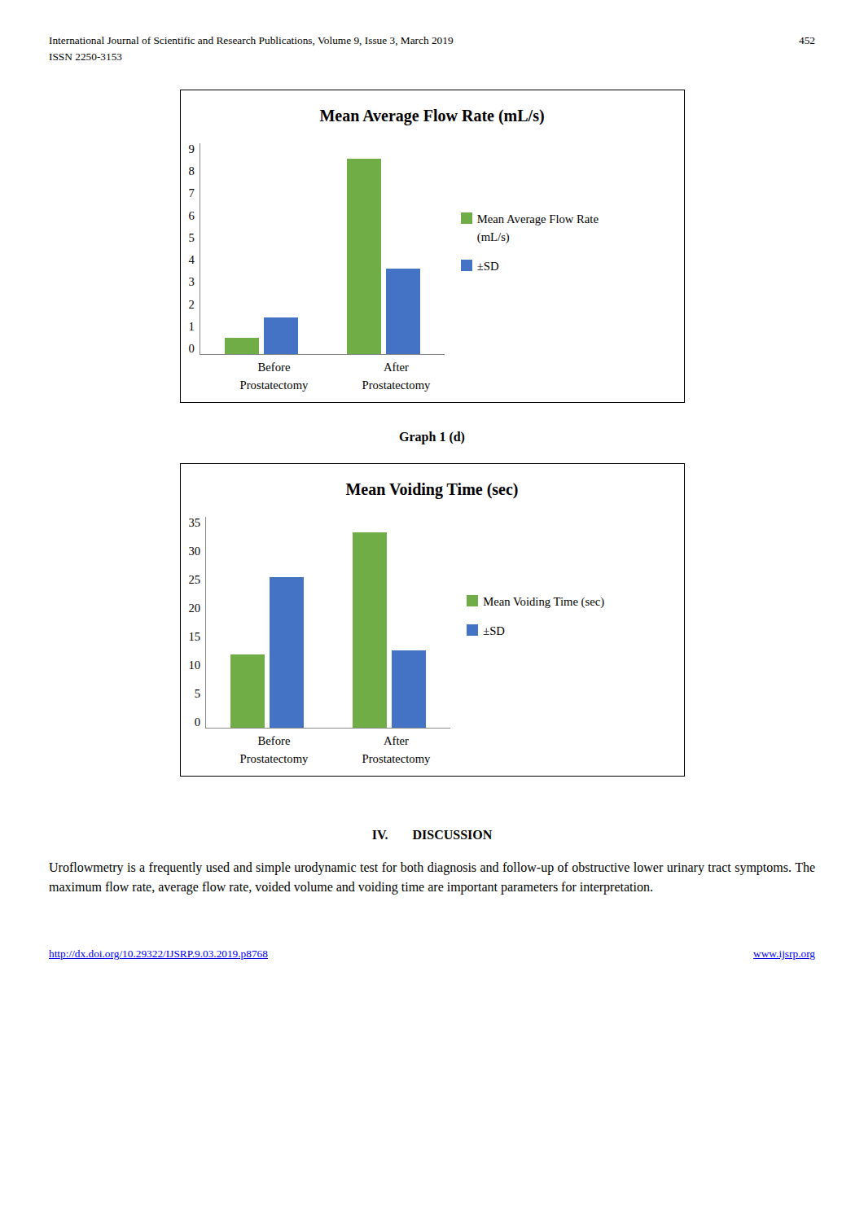International Journal of Scientific and Research Publications, Volume 9, Issue 3, March 2019
ISSN 2250-3153
452
Mean Average Flow Rate (mL/s)
9 8 7 6 5 4 3 2 1 0
Mean Average Flow Rate
(mL/s)
±SD
Before
Prostatectomy
After
Prostatectomy
Graph 1 (d)
Mean Voiding Time (sec)
35 30 25 20 15 10 5 0
Mean Voiding Time (sec)
±SD
Before
Prostatectomy
After
Prostatectomy
IV. DISCUSSION
Uroflowmetry is a frequently used and simple urodynamic test for both diagnosis and follow-up of obstructive lower urinary tract symptoms. The maximum flow rate, average flow rate, voided volume and voiding time are important parameters for interpretation.
http://dx.doi.org/10.29322/IJSRP.9.03.2019.p8768
www.ijsrp.org